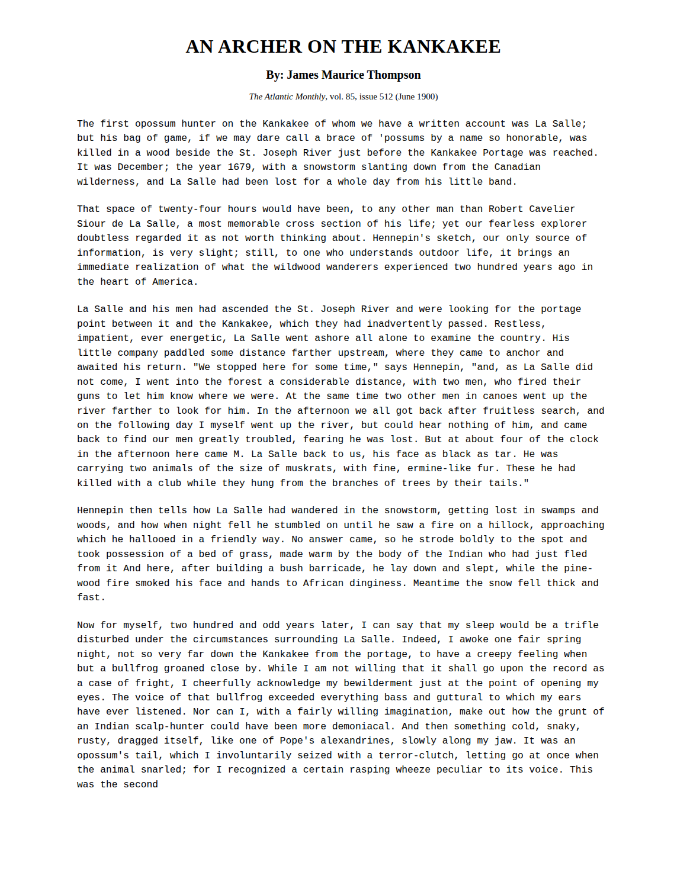AN ARCHER ON THE KANKAKEE
By: James Maurice Thompson
The Atlantic Monthly, vol. 85, issue 512 (June 1900)
The first opossum hunter on the Kankakee of whom we have a written account was La Salle; but his bag of game, if we may dare call a brace of 'possums by a name so honorable, was killed in a wood beside the St. Joseph River just before the Kankakee Portage was reached. It was December; the year 1679, with a snowstorm slanting down from the Canadian wilderness, and La Salle had been lost for a whole day from his little band.
That space of twenty-four hours would have been, to any other man than Robert Cavelier Siour de La Salle, a most memorable cross section of his life; yet our fearless explorer doubtless regarded it as not worth thinking about. Hennepin's sketch, our only source of information, is very slight; still, to one who understands outdoor life, it brings an immediate realization of what the wildwood wanderers experienced two hundred years ago in the heart of America.
La Salle and his men had ascended the St. Joseph River and were looking for the portage point between it and the Kankakee, which they had inadvertently passed. Restless, impatient, ever energetic, La Salle went ashore all alone to examine the country. His little company paddled some distance farther upstream, where they came to anchor and awaited his return. "We stopped here for some time," says Hennepin, "and, as La Salle did not come, I went into the forest a considerable distance, with two men, who fired their guns to let him know where we were. At the same time two other men in canoes went up the river farther to look for him. In the afternoon we all got back after fruitless search, and on the following day I myself went up the river, but could hear nothing of him, and came back to find our men greatly troubled, fearing he was lost. But at about four of the clock in the afternoon here came M. La Salle back to us, his face as black as tar. He was carrying two animals of the size of muskrats, with fine, ermine-like fur. These he had killed with a club while they hung from the branches of trees by their tails."
Hennepin then tells how La Salle had wandered in the snowstorm, getting lost in swamps and woods, and how when night fell he stumbled on until he saw a fire on a hillock, approaching which he hallooed in a friendly way. No answer came, so he strode boldly to the spot and took possession of a bed of grass, made warm by the body of the Indian who had just fled from it And here, after building a bush barricade, he lay down and slept, while the pine-wood fire smoked his face and hands to African dinginess. Meantime the snow fell thick and fast.
Now for myself, two hundred and odd years later, I can say that my sleep would be a trifle disturbed under the circumstances surrounding La Salle. Indeed, I awoke one fair spring night, not so very far down the Kankakee from the portage, to have a creepy feeling when but a bullfrog groaned close by. While I am not willing that it shall go upon the record as a case of fright, I cheerfully acknowledge my bewilderment just at the point of opening my eyes. The voice of that bullfrog exceeded everything bass and guttural to which my ears have ever listened. Nor can I, with a fairly willing imagination, make out how the grunt of an Indian scalp-hunter could have been more demoniacal. And then something cold, snaky, rusty, dragged itself, like one of Pope's alexandrines, slowly along my jaw. It was an opossum's tail, which I involuntarily seized with a terror-clutch, letting go at once when the animal snarled; for I recognized a certain rasping wheeze peculiar to its voice. This was the second